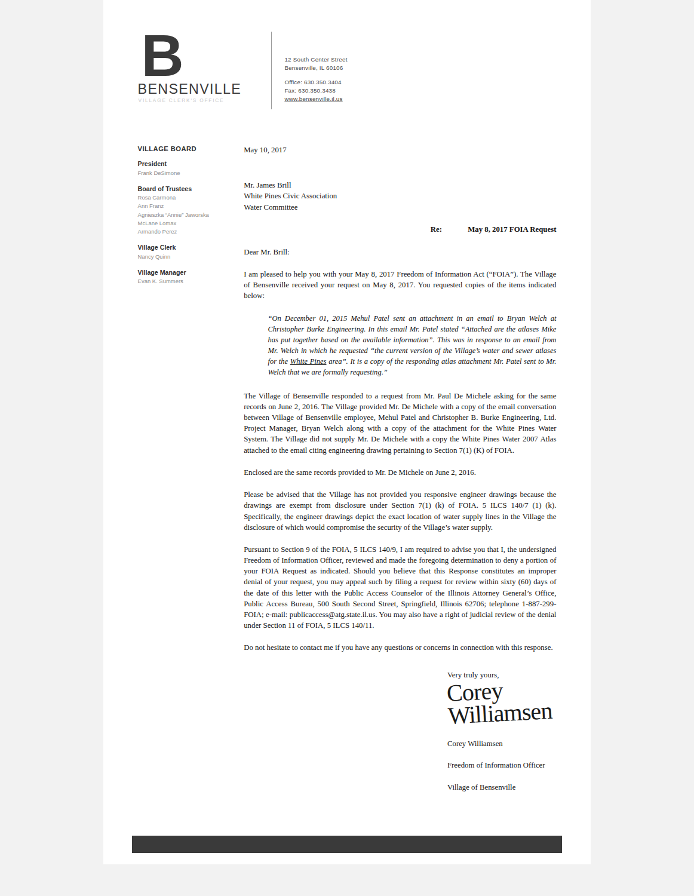B
BENSENVILLE
VILLAGE CLERK'S OFFICE
12 South Center Street
Bensenville, IL 60106
Office: 630.350.3404
Fax: 630.350.3438
www.bensenville.il.us
VILLAGE BOARD
President
Frank DeSimone
Board of Trustees
Rosa Carmona Ann Franz Agnieszka “Annie” Jaworska McLane Lomax Armando Perez
Village Clerk
Nancy Quinn
Village Manager
Evan K. Summers
May 10, 2017
Mr. James Brill
White Pines Civic Association
Water Committee
Re: May 8, 2017 FOIA Request
Dear Mr. Brill:
I am pleased to help you with your May 8, 2017 Freedom of Information Act (“FOIA”). The Village of Bensenville received your request on May 8, 2017. You requested copies of the items indicated below:
“On December 01, 2015 Mehul Patel sent an attachment in an email to Bryan Welch at Christopher Burke Engineering. In this email Mr. Patel stated “Attached are the atlases Mike has put together based on the available information”. This was in response to an email from Mr. Welch in which he requested “the current version of the Village’s water and sewer atlases for the White Pines area”. It is a copy of the responding atlas attachment Mr. Patel sent to Mr. Welch that we are formally requesting.”
The Village of Bensenville responded to a request from Mr. Paul De Michele asking for the same records on June 2, 2016. The Village provided Mr. De Michele with a copy of the email conversation between Village of Bensenville employee, Mehul Patel and Christopher B. Burke Engineering, Ltd. Project Manager, Bryan Welch along with a copy of the attachment for the White Pines Water System. The Village did not supply Mr. De Michele with a copy the White Pines Water 2007 Atlas attached to the email citing engineering drawing pertaining to Section 7(1) (K) of FOIA.
Enclosed are the same records provided to Mr. De Michele on June 2, 2016.
Please be advised that the Village has not provided you responsive engineer drawings because the drawings are exempt from disclosure under Section 7(1) (k) of FOIA. 5 ILCS 140/7 (1) (k). Specifically, the engineer drawings depict the exact location of water supply lines in the Village the disclosure of which would compromise the security of the Village’s water supply.
Pursuant to Section 9 of the FOIA, 5 ILCS 140/9, I am required to advise you that I, the undersigned Freedom of Information Officer, reviewed and made the foregoing determination to deny a portion of your FOIA Request as indicated. Should you believe that this Response constitutes an improper denial of your request, you may appeal such by filing a request for review within sixty (60) days of the date of this letter with the Public Access Counselor of the Illinois Attorney General’s Office, Public Access Bureau, 500 South Second Street, Springfield, Illinois 62706; telephone 1-887-299-FOIA; e-mail: publicaccess@atg.state.il.us. You may also have a right of judicial review of the denial under Section 11 of FOIA, 5 ILCS 140/11.
Do not hesitate to contact me if you have any questions or concerns in connection with this response.
Very truly yours,
Corey Williamsen
Corey Williamsen
Freedom of Information Officer
Village of Bensenville